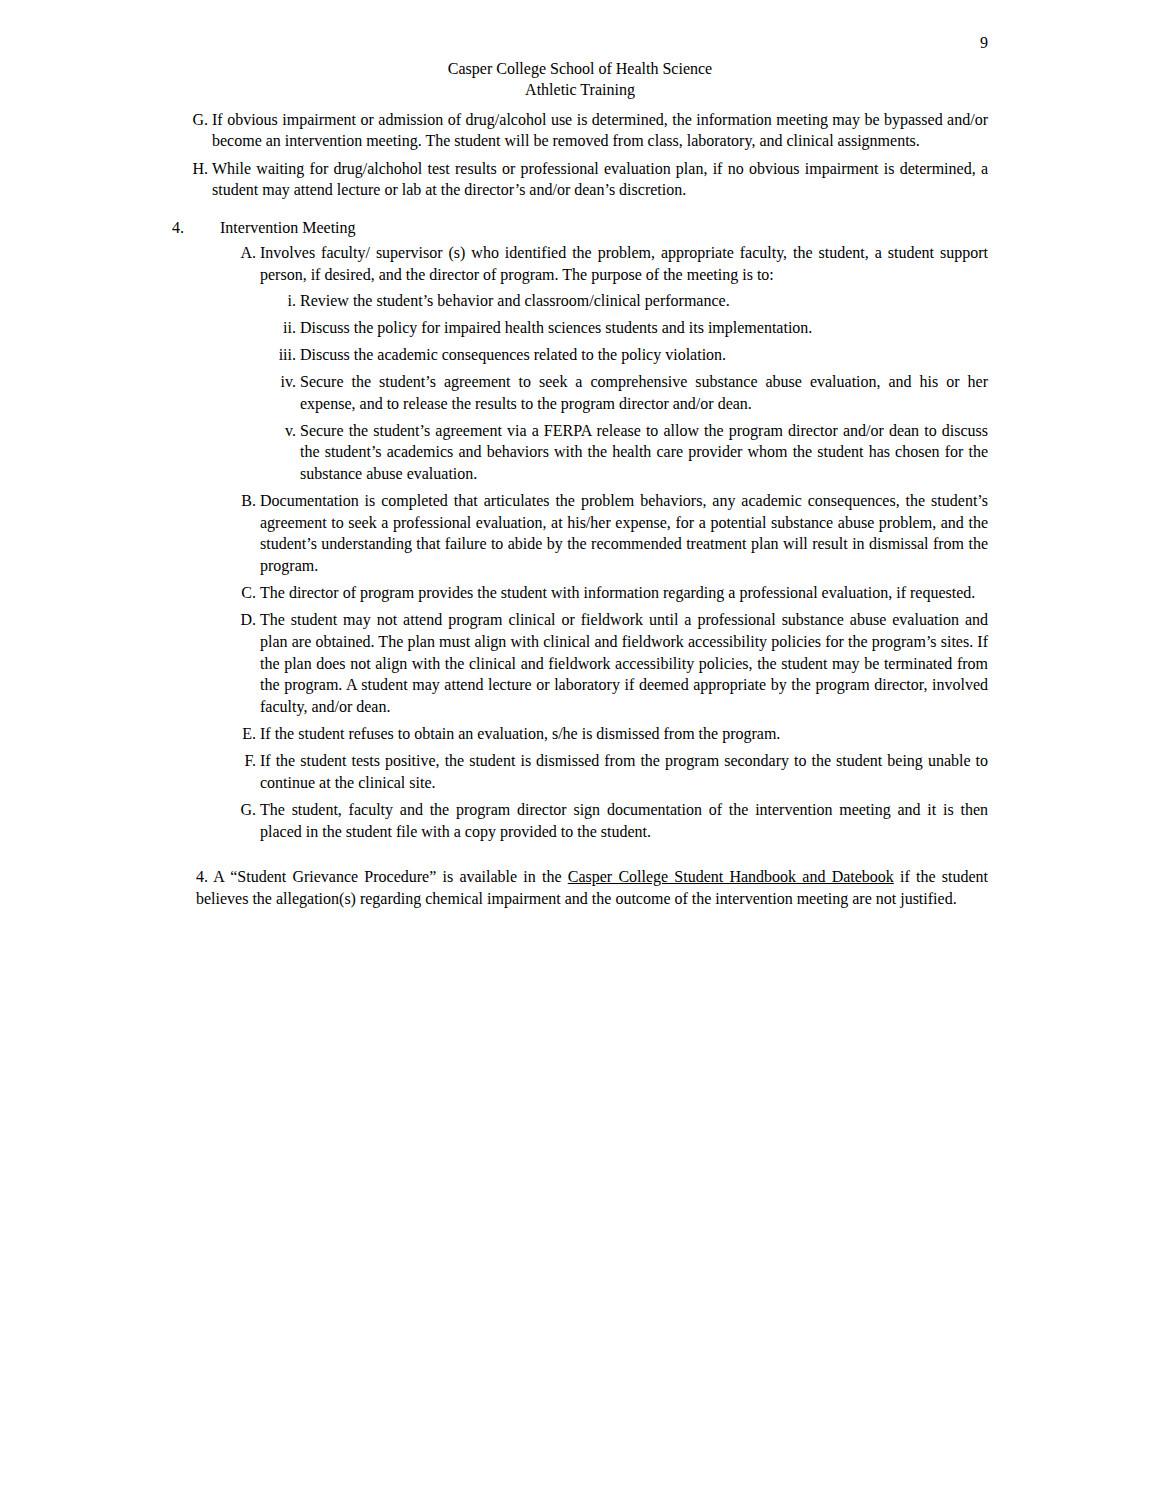9
Casper College School of Health Science
Athletic Training
If obvious impairment or admission of drug/alcohol use is determined, the information meeting may be bypassed and/or become an intervention meeting. The student will be removed from class, laboratory, and clinical assignments.
While waiting for drug/alchohol test results or professional evaluation plan, if no obvious impairment is determined, a student may attend lecture or lab at the director’s and/or dean’s discretion.
4. Intervention Meeting
Involves faculty/ supervisor (s) who identified the problem, appropriate faculty, the student, a student support person, if desired, and the director of program. The purpose of the meeting is to:
Review the student’s behavior and classroom/clinical performance.
Discuss the policy for impaired health sciences students and its implementation.
Discuss the academic consequences related to the policy violation.
Secure the student’s agreement to seek a comprehensive substance abuse evaluation, and his or her expense, and to release the results to the program director and/or dean.
Secure the student’s agreement via a FERPA release to allow the program director and/or dean to discuss the student’s academics and behaviors with the health care provider whom the student has chosen for the substance abuse evaluation.
Documentation is completed that articulates the problem behaviors, any academic consequences, the student’s agreement to seek a professional evaluation, at his/her expense, for a potential substance abuse problem, and the student’s understanding that failure to abide by the recommended treatment plan will result in dismissal from the program.
The director of program provides the student with information regarding a professional evaluation, if requested.
The student may not attend program clinical or fieldwork until a professional substance abuse evaluation and plan are obtained. The plan must align with clinical and fieldwork accessibility policies for the program’s sites. If the plan does not align with the clinical and fieldwork accessibility policies, the student may be terminated from the program. A student may attend lecture or laboratory if deemed appropriate by the program director, involved faculty, and/or dean.
If the student refuses to obtain an evaluation, s/he is dismissed from the program.
If the student tests positive, the student is dismissed from the program secondary to the student being unable to continue at the clinical site.
The student, faculty and the program director sign documentation of the intervention meeting and it is then placed in the student file with a copy provided to the student.
4. A “Student Grievance Procedure” is available in the Casper College Student Handbook and Datebook if the student believes the allegation(s) regarding chemical impairment and the outcome of the intervention meeting are not justified.